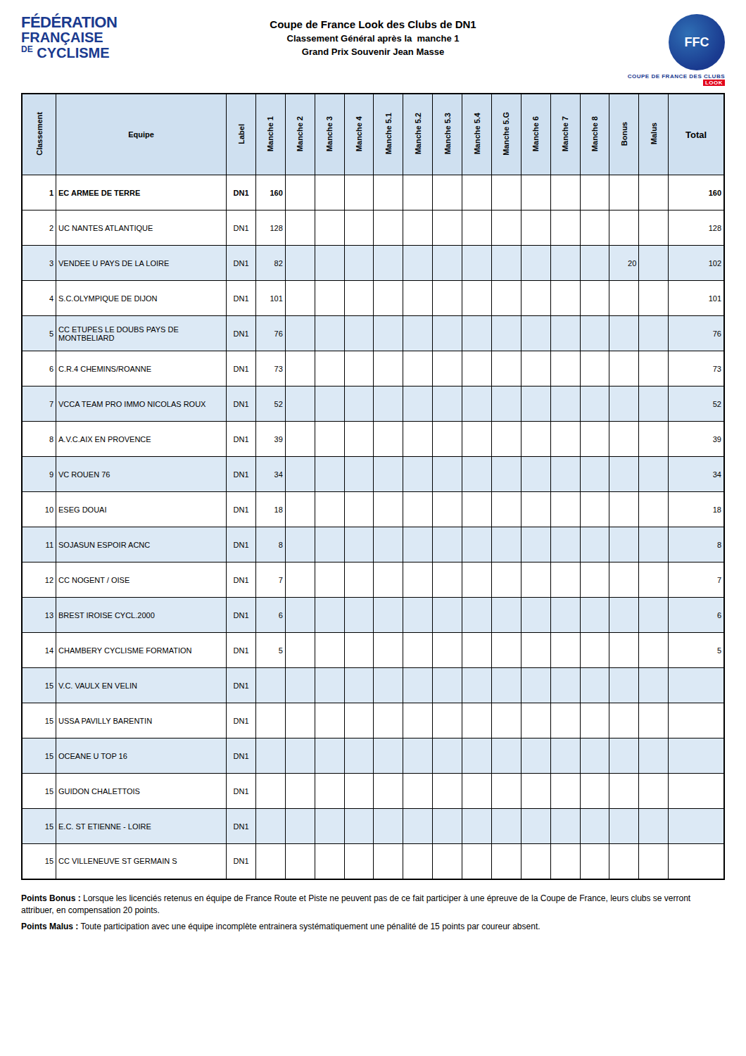FÉDÉRATION
FRANÇAISE
DE CYCLISME
Coupe de France Look des Clubs de DN1
Classement Général après la manche 1
Grand Prix Souvenir Jean Masse
FFC
COUPE DE FRANCE DES CLUBS
LOOK
| Classement | Equipe | Label | Manche 1 | Manche 2 | Manche 3 | Manche 4 | Manche 5.1 | Manche 5.2 | Manche 5.3 | Manche 5.4 | Manche 5.G | Manche 6 | Manche 7 | Manche 8 | Bonus | Malus | Total |
| --- | --- | --- | --- | --- | --- | --- | --- | --- | --- | --- | --- | --- | --- | --- | --- | --- | --- |
| 1 | EC ARMEE DE TERRE | DN1 | 160 | | | | | | | | | | | | | | 160 |
| 2 | UC NANTES ATLANTIQUE | DN1 | 128 | | | | | | | | | | | | | | 128 |
| 3 | VENDEE U PAYS DE LA LOIRE | DN1 | 82 | | | | | | | | | | | | 20 | | 102 |
| 4 | S.C.OLYMPIQUE DE DIJON | DN1 | 101 | | | | | | | | | | | | | | 101 |
| 5 | CC ETUPES LE DOUBS PAYS DE MONTBELIARD | DN1 | 76 | | | | | | | | | | | | | | 76 |
| 6 | C.R.4 CHEMINS/ROANNE | DN1 | 73 | | | | | | | | | | | | | | 73 |
| 7 | VCCA TEAM PRO IMMO NICOLAS ROUX | DN1 | 52 | | | | | | | | | | | | | | 52 |
| 8 | A.V.C.AIX EN PROVENCE | DN1 | 39 | | | | | | | | | | | | | | 39 |
| 9 | VC ROUEN 76 | DN1 | 34 | | | | | | | | | | | | | | 34 |
| 10 | ESEG DOUAI | DN1 | 18 | | | | | | | | | | | | | | 18 |
| 11 | SOJASUN ESPOIR ACNC | DN1 | 8 | | | | | | | | | | | | | | 8 |
| 12 | CC NOGENT / OISE | DN1 | 7 | | | | | | | | | | | | | | 7 |
| 13 | BREST IROISE CYCL.2000 | DN1 | 6 | | | | | | | | | | | | | | 6 |
| 14 | CHAMBERY CYCLISME FORMATION | DN1 | 5 | | | | | | | | | | | | | | 5 |
| 15 | V.C. VAULX EN VELIN | DN1 | | | | | | | | | | | | | | | |
| 15 | USSA PAVILLY BARENTIN | DN1 | | | | | | | | | | | | | | | |
| 15 | OCEANE U TOP 16 | DN1 | | | | | | | | | | | | | | | |
| 15 | GUIDON CHALETTOIS | DN1 | | | | | | | | | | | | | | | |
| 15 | E.C. ST ETIENNE - LOIRE | DN1 | | | | | | | | | | | | | | | |
| 15 | CC VILLENEUVE ST GERMAIN S | DN1 | | | | | | | | | | | | | | | |
Points Bonus : Lorsque les licenciés retenus en équipe de France Route et Piste ne peuvent pas de ce fait participer à une épreuve de la Coupe de France, leurs clubs se verront attribuer, en compensation 20 points.
Points Malus : Toute participation avec une équipe incomplète entrainera systématiquement une pénalité de 15 points par coureur absent.